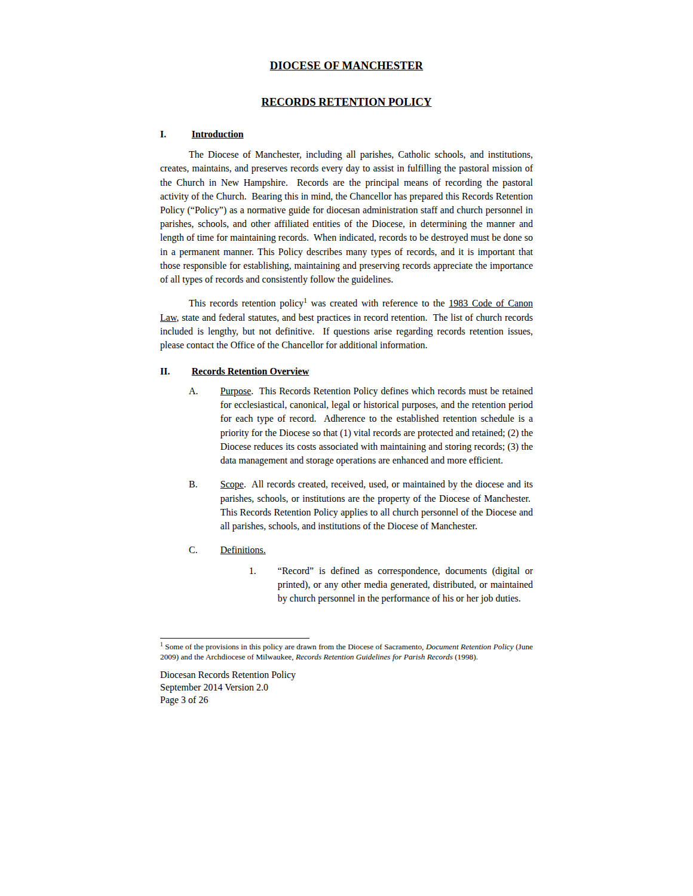DIOCESE OF MANCHESTER
RECORDS RETENTION POLICY
I. Introduction
The Diocese of Manchester, including all parishes, Catholic schools, and institutions, creates, maintains, and preserves records every day to assist in fulfilling the pastoral mission of the Church in New Hampshire. Records are the principal means of recording the pastoral activity of the Church. Bearing this in mind, the Chancellor has prepared this Records Retention Policy (“Policy”) as a normative guide for diocesan administration staff and church personnel in parishes, schools, and other affiliated entities of the Diocese, in determining the manner and length of time for maintaining records. When indicated, records to be destroyed must be done so in a permanent manner. This Policy describes many types of records, and it is important that those responsible for establishing, maintaining and preserving records appreciate the importance of all types of records and consistently follow the guidelines.
This records retention policy1 was created with reference to the 1983 Code of Canon Law, state and federal statutes, and best practices in record retention. The list of church records included is lengthy, but not definitive. If questions arise regarding records retention issues, please contact the Office of the Chancellor for additional information.
II. Records Retention Overview
A. Purpose. This Records Retention Policy defines which records must be retained for ecclesiastical, canonical, legal or historical purposes, and the retention period for each type of record. Adherence to the established retention schedule is a priority for the Diocese so that (1) vital records are protected and retained; (2) the Diocese reduces its costs associated with maintaining and storing records; (3) the data management and storage operations are enhanced and more efficient.
B. Scope. All records created, received, used, or maintained by the diocese and its parishes, schools, or institutions are the property of the Diocese of Manchester. This Records Retention Policy applies to all church personnel of the Diocese and all parishes, schools, and institutions of the Diocese of Manchester.
C. Definitions.
1. “Record” is defined as correspondence, documents (digital or printed), or any other media generated, distributed, or maintained by church personnel in the performance of his or her job duties.
1 Some of the provisions in this policy are drawn from the Diocese of Sacramento, Document Retention Policy (June 2009) and the Archdiocese of Milwaukee, Records Retention Guidelines for Parish Records (1998).
Diocesan Records Retention Policy
September 2014 Version 2.0
Page 3 of 26